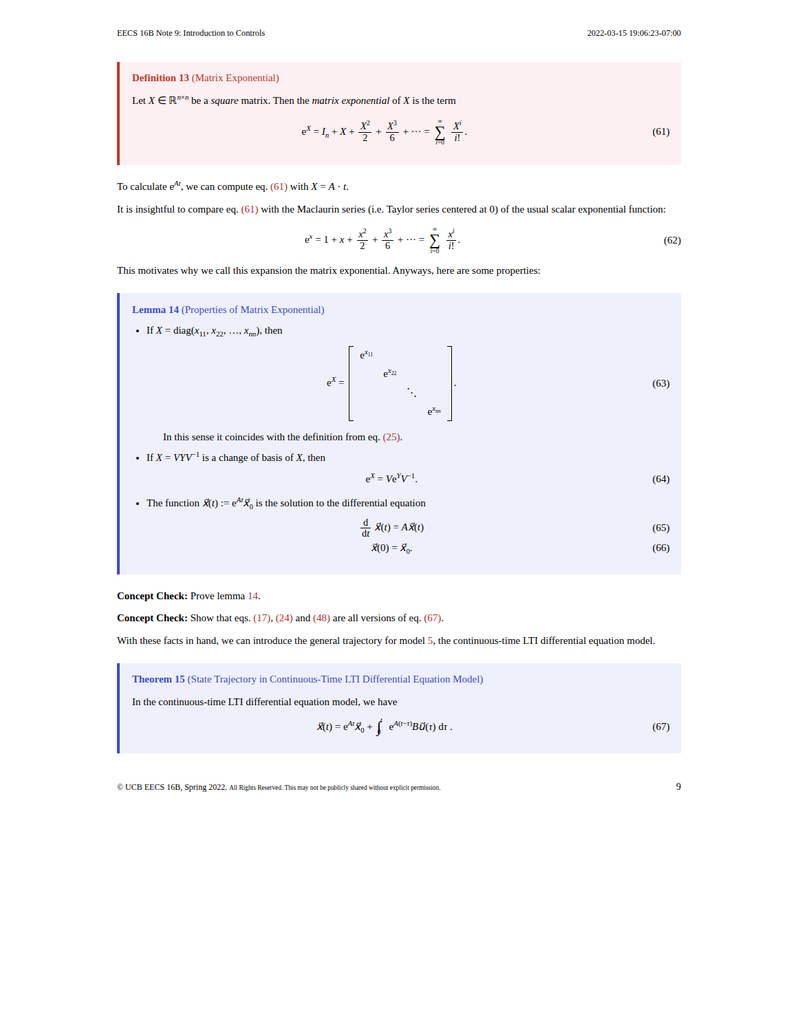EECS 16B Note 9: Introduction to Controls
2022-03-15 19:06:23-07:00
Definition 13 (Matrix Exponential)
Let X ∈ ℝn×n be a square matrix. Then the matrix exponential of X is the term
eX = In + X + X22 + X36 + ··· = ∞∑i=0 Xi i!.
(61)
To calculate eAt, we can compute eq. (61) with X = A · t.
It is insightful to compare eq. (61) with the Maclaurin series (i.e. Taylor series centered at 0) of the usual scalar exponential function:
ex = 1 + x + x22 + x36 + ··· = ∞∑i=0 xi i!.
(62)
This motivates why we call this expansion the matrix exponential. Anyways, here are some properties:
Lemma 14 (Properties of Matrix Exponential)
If X = diag(x11, x22, …, xnn), then
eX =
| e x 11 | | | |
| | e x 22 | | |
| | | ⋱ | |
| | | | e x nn |
.
(63)
In this sense it coincides with the definition from eq. (25).
If X = VYV−1 is a change of basis of X, then
eX = VeYV−1.
(64)
The function x⃗(t) := eAtx⃗0 is the solution to the differential equation
ddt x⃗(t) = Ax⃗(t)
(65)
x⃗(0) = x⃗0.
(66)
Concept Check: Prove lemma 14.
Concept Check: Show that eqs. (17), (24) and (48) are all versions of eq. (67).
With these facts in hand, we can introduce the general trajectory for model 5, the continuous-time LTI differential equation model.
Theorem 15 (State Trajectory in Continuous-Time LTI Differential Equation Model)
In the continuous-time LTI differential equation model, we have
x⃗(t) = eAtx⃗0 + ∫t 0 eA(t−τ)Bu⃗(τ) dτ .
(67)
© UCB EECS 16B, Spring 2022. All Rights Reserved. This may not be publicly shared without explicit permission.
9